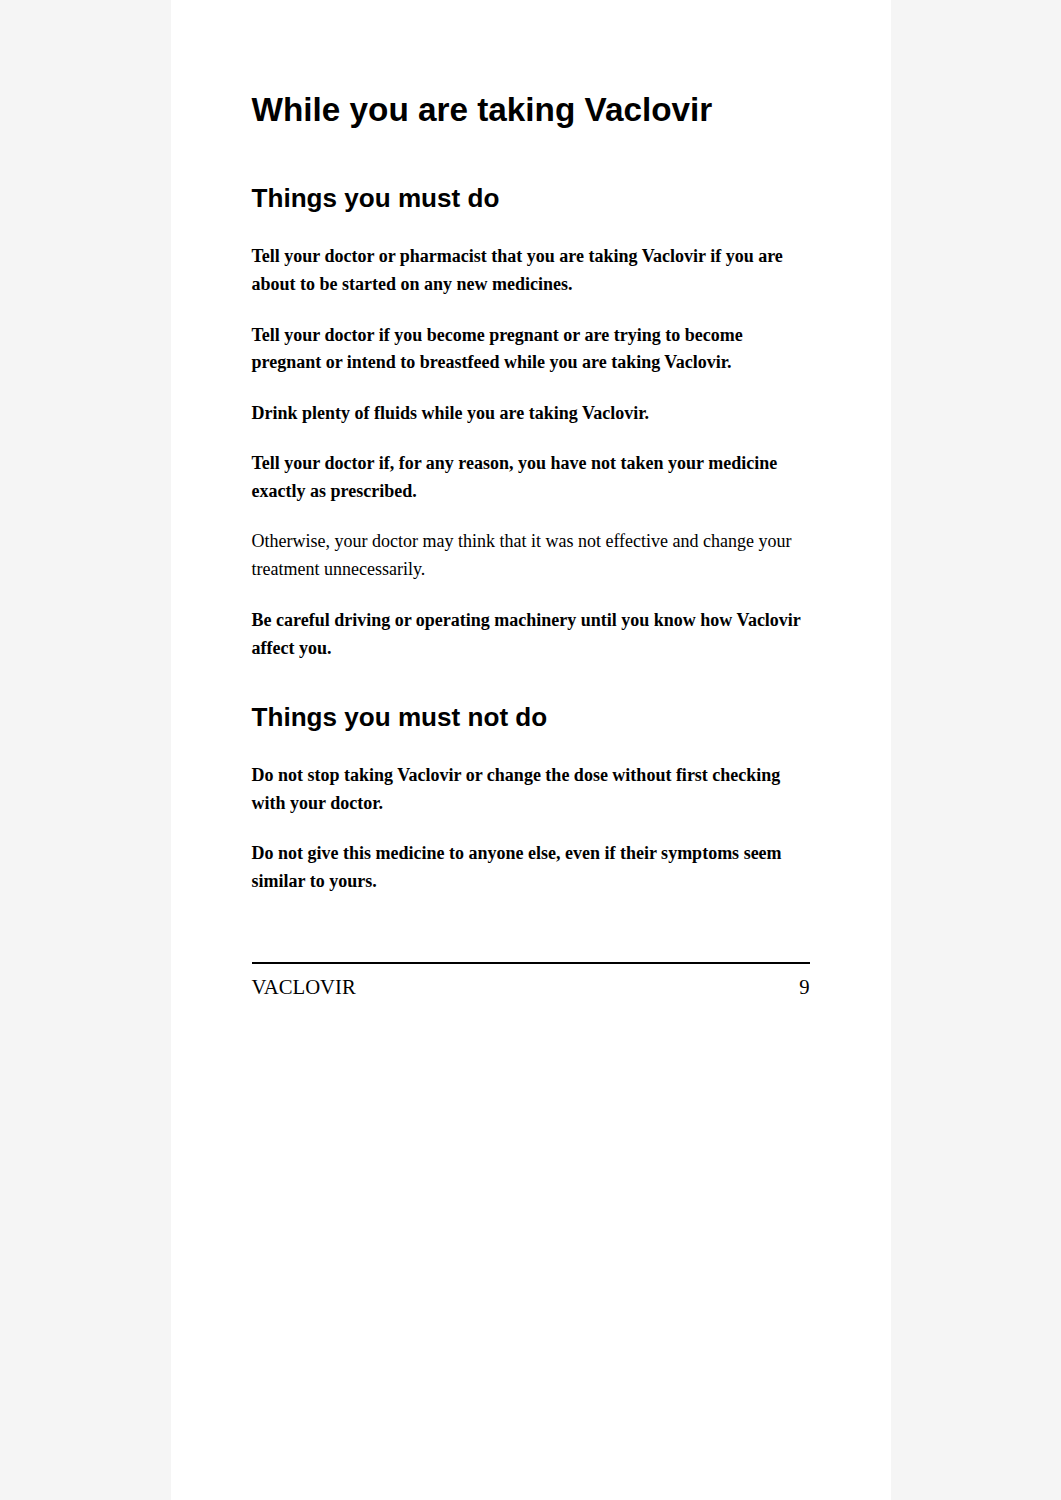While you are taking Vaclovir
Things you must do
Tell your doctor or pharmacist that you are taking Vaclovir if you are about to be started on any new medicines.
Tell your doctor if you become pregnant or are trying to become pregnant or intend to breastfeed while you are taking Vaclovir.
Drink plenty of fluids while you are taking Vaclovir.
Tell your doctor if, for any reason, you have not taken your medicine exactly as prescribed.
Otherwise, your doctor may think that it was not effective and change your treatment unnecessarily.
Be careful driving or operating machinery until you know how Vaclovir affect you.
Things you must not do
Do not stop taking Vaclovir or change the dose without first checking with your doctor.
Do not give this medicine to anyone else, even if their symptoms seem similar to yours.
VACLOVIR 9